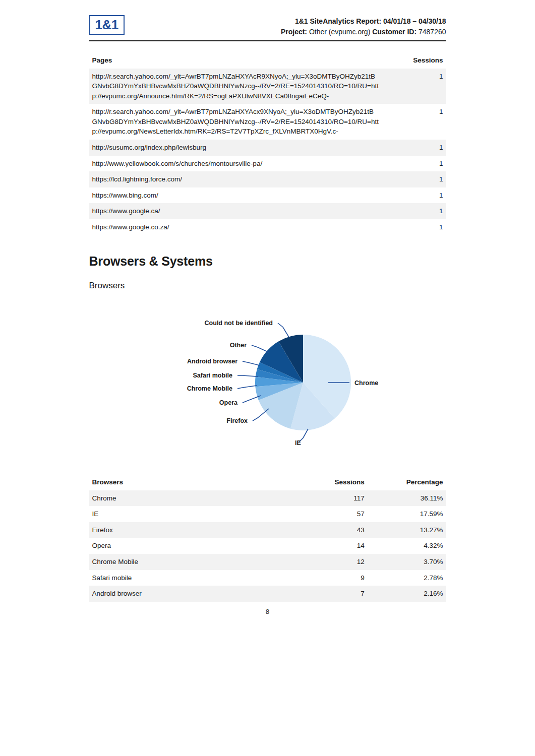1&1
1&1 SiteAnalytics Report: 04/01/18 – 04/30/18
Project: Other (evpumc.org) Customer ID: 7487260
| Pages | Sessions |
| --- | --- |
| http://r.search.yahoo.com/_ylt=AwrBT7pmLNZaHXYAcR9XNyoA;_ylu=X3oDMTByOHZyb21tBGNvbG8DYmYxBHBvcwMxBHZ0aWQDBHNlYwNzcg--/RV=2/RE=1524014310/RO=10/RU=http://evpumc.org/Announce.htm/RK=2/RS=ogLaPXUlwN8VXECa08ngaiEeCeQ- | 1 |
| http://r.search.yahoo.com/_ylt=AwrBT7pmLNZaHXYAcx9XNyoA;_ylu=X3oDMTByOHZyb21tBGNvbG8DYmYxBHBvcwMxBHZ0aWQDBHNlYwNzcg--/RV=2/RE=1524014310/RO=10/RU=http://evpumc.org/NewsLetterIdx.htm/RK=2/RS=T2V7TpXZrc_fXLVnMBRTX0HgV.c- | 1 |
| http://susumc.org/index.php/lewisburg | 1 |
| http://www.yellowbook.com/s/churches/montoursville-pa/ | 1 |
| https://lcd.lightning.force.com/ | 1 |
| https://www.bing.com/ | 1 |
| https://www.google.ca/ | 1 |
| https://www.google.co.za/ | 1 |
Browsers & Systems
Browsers
Could not be identified Other Android browser Safari mobile Chrome Mobile Opera Firefox Chrome IE
| Browsers | Sessions | Percentage |
| --- | --- | --- |
| Chrome | 117 | 36.11% |
| IE | 57 | 17.59% |
| Firefox | 43 | 13.27% |
| Opera | 14 | 4.32% |
| Chrome Mobile | 12 | 3.70% |
| Safari mobile | 9 | 2.78% |
| Android browser | 7 | 2.16% |
8